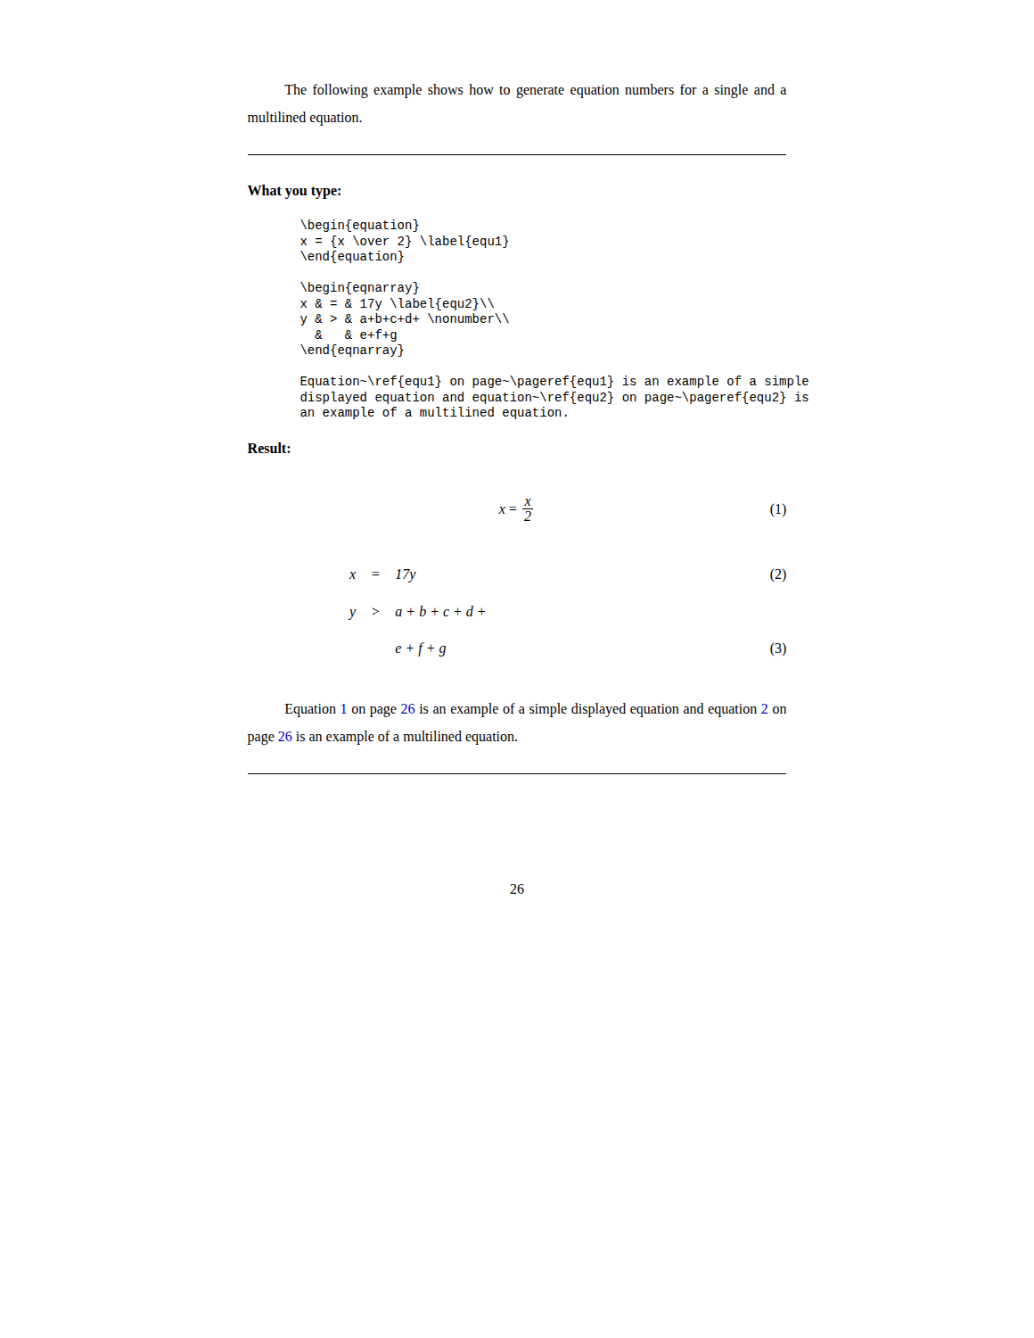The following example shows how to generate equation numbers for a single and a multilined equation.
What you type:
\begin{equation}
x = {x \over 2} \label{equ1}
\end{equation}

\begin{eqnarray}
x & = & 17y \label{equ2}\\
y & > & a+b+c+d+ \nonumber\\
  &   & e+f+g
\end{eqnarray}

Equation~\ref{equ1} on page~\pageref{equ1} is an example of a simple
displayed equation and equation~\ref{equ2} on page~\pageref{equ2} is
an example of a multilined equation.
Result:
x = x 2 (1)
| x | = | 17y | |
| y | > | a + b + c + d + | |
| | | e + f + g | |
(2) (3)
Equation 1 on page 26 is an example of a simple displayed equation and equation 2 on page 26 is an example of a multilined equation.
26